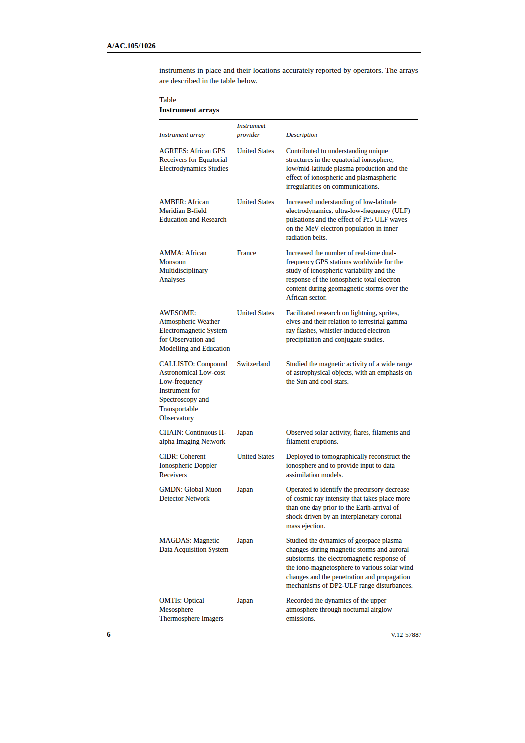A/AC.105/1026
instruments in place and their locations accurately reported by operators. The arrays are described in the table below.
Table
Instrument arrays
| Instrument array | Instrument provider | Description |
| --- | --- | --- |
| AGREES: African GPS Receivers for Equatorial Electrodynamics Studies | United States | Contributed to understanding unique structures in the equatorial ionosphere, low/mid-latitude plasma production and the effect of ionospheric and plasmaspheric irregularities on communications. |
| AMBER: African Meridian B-field Education and Research | United States | Increased understanding of low-latitude electrodynamics, ultra-low-frequency (ULF) pulsations and the effect of Pc5 ULF waves on the MeV electron population in inner radiation belts. |
| AMMA: African Monsoon Multidisciplinary Analyses | France | Increased the number of real-time dual-frequency GPS stations worldwide for the study of ionospheric variability and the response of the ionospheric total electron content during geomagnetic storms over the African sector. |
| AWESOME: Atmospheric Weather Electromagnetic System for Observation and Modelling and Education | United States | Facilitated research on lightning, sprites, elves and their relation to terrestrial gamma ray flashes, whistler-induced electron precipitation and conjugate studies. |
| CALLISTO: Compound Astronomical Low-cost Low-frequency Instrument for Spectroscopy and Transportable Observatory | Switzerland | Studied the magnetic activity of a wide range of astrophysical objects, with an emphasis on the Sun and cool stars. |
| CHAIN: Continuous H-alpha Imaging Network | Japan | Observed solar activity, flares, filaments and filament eruptions. |
| CIDR: Coherent Ionospheric Doppler Receivers | United States | Deployed to tomographically reconstruct the ionosphere and to provide input to data assimilation models. |
| GMDN: Global Muon Detector Network | Japan | Operated to identify the precursory decrease of cosmic ray intensity that takes place more than one day prior to the Earth-arrival of shock driven by an interplanetary coronal mass ejection. |
| MAGDAS: Magnetic Data Acquisition System | Japan | Studied the dynamics of geospace plasma changes during magnetic storms and auroral substorms, the electromagnetic response of the iono-magnetosphere to various solar wind changes and the penetration and propagation mechanisms of DP2-ULF range disturbances. |
| OMTIs: Optical Mesosphere Thermosphere Imagers | Japan | Recorded the dynamics of the upper atmosphere through nocturnal airglow emissions. |
6 V.12-57887